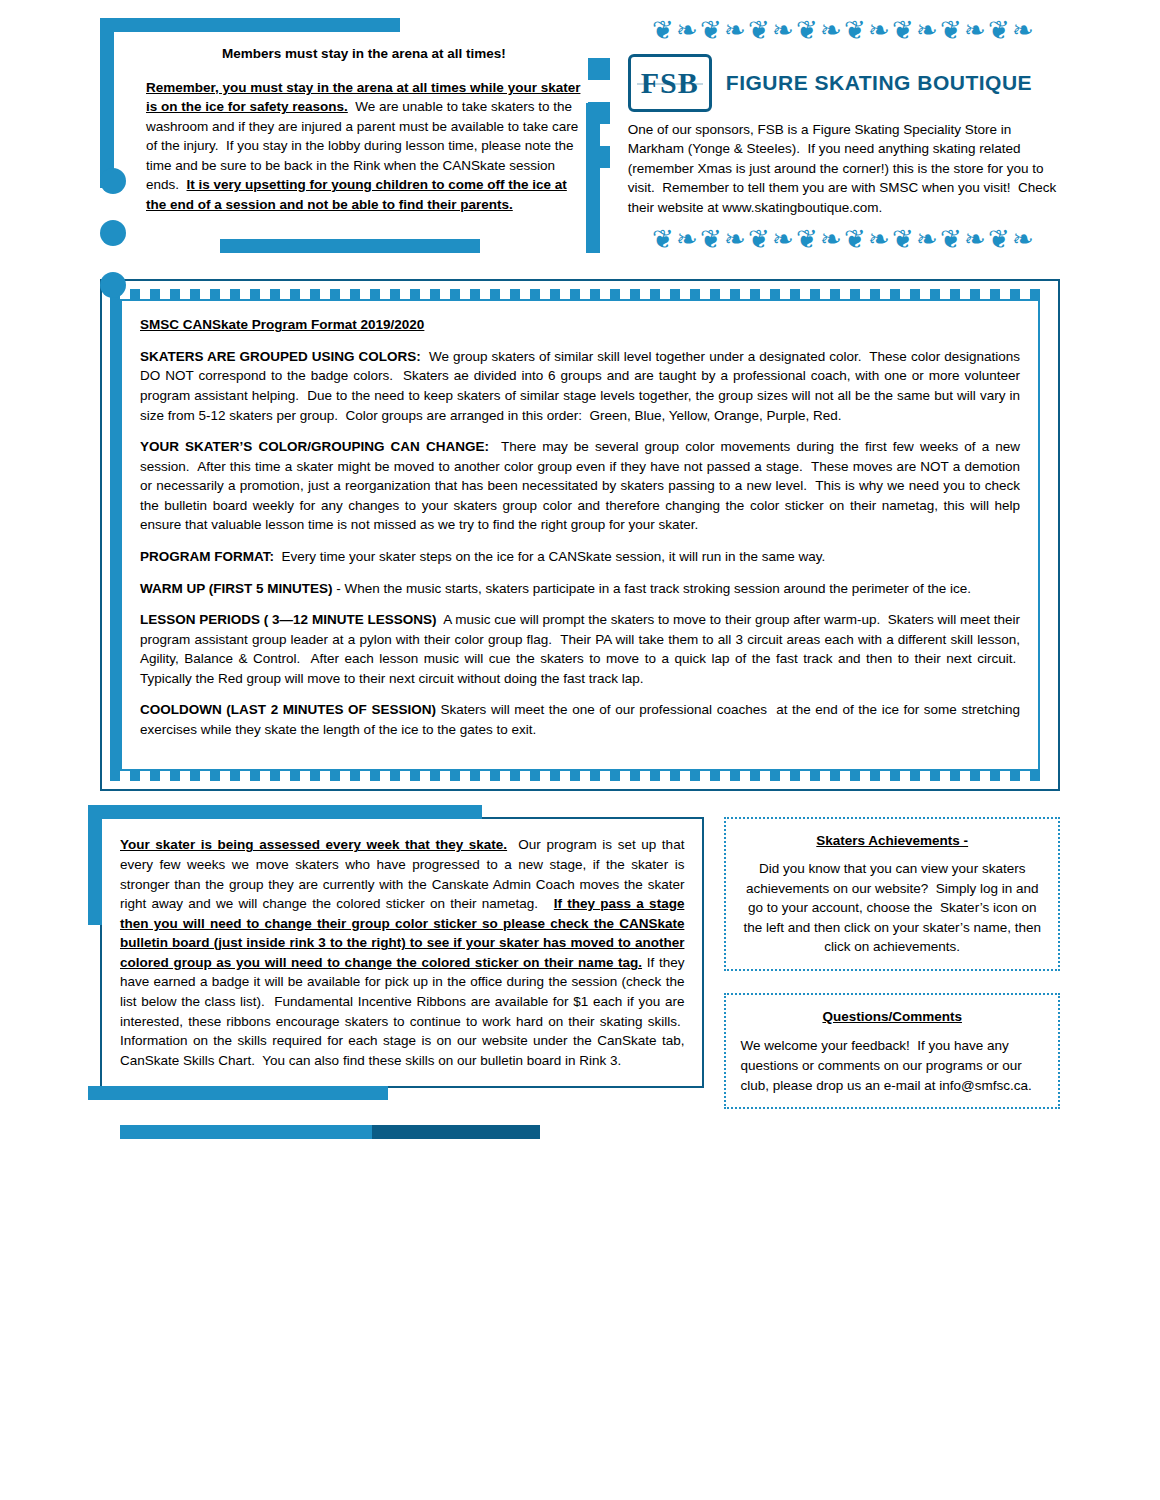Members must stay in the arena at all times!
Remember, you must stay in the arena at all times while your skater is on the ice for safety reasons. We are unable to take skaters to the washroom and if they are injured a parent must be available to take care of the injury. If you stay in the lobby during lesson time, please note the time and be sure to be back in the Rink when the CANSkate session ends. It is very upsetting for young children to come off the ice at the end of a session and not be able to find their parents.
❦❧❦❧❦❧❦❧❦❧❦❧❦❧❦❧
FSB
FIGURE SKATING BOUTIQUE
One of our sponsors, FSB is a Figure Skating Speciality Store in Markham (Yonge & Steeles). If you need anything skating related (remember Xmas is just around the corner!) this is the store for you to visit. Remember to tell them you are with SMSC when you visit! Check their website at www.skatingboutique.com.
❦❧❦❧❦❧❦❧❦❧❦❧❦❧❦❧
SMSC CANSkate Program Format 2019/2020
SKATERS ARE GROUPED USING COLORS: We group skaters of similar skill level together under a designated color. These color designations DO NOT correspond to the badge colors. Skaters ae divided into 6 groups and are taught by a professional coach, with one or more volunteer program assistant helping. Due to the need to keep skaters of similar stage levels together, the group sizes will not all be the same but will vary in size from 5-12 skaters per group. Color groups are arranged in this order: Green, Blue, Yellow, Orange, Purple, Red.
YOUR SKATER’S COLOR/GROUPING CAN CHANGE: There may be several group color movements during the first few weeks of a new session. After this time a skater might be moved to another color group even if they have not passed a stage. These moves are NOT a demotion or necessarily a promotion, just a reorganization that has been necessitated by skaters passing to a new level. This is why we need you to check the bulletin board weekly for any changes to your skaters group color and therefore changing the color sticker on their nametag, this will help ensure that valuable lesson time is not missed as we try to find the right group for your skater.
PROGRAM FORMAT: Every time your skater steps on the ice for a CANSkate session, it will run in the same way.
WARM UP (FIRST 5 MINUTES) - When the music starts, skaters participate in a fast track stroking session around the perimeter of the ice.
LESSON PERIODS ( 3—12 MINUTE LESSONS) A music cue will prompt the skaters to move to their group after warm-up. Skaters will meet their program assistant group leader at a pylon with their color group flag. Their PA will take them to all 3 circuit areas each with a different skill lesson, Agility, Balance & Control. After each lesson music will cue the skaters to move to a quick lap of the fast track and then to their next circuit. Typically the Red group will move to their next circuit without doing the fast track lap.
COOLDOWN (LAST 2 MINUTES OF SESSION) Skaters will meet the one of our professional coaches at the end of the ice for some stretching exercises while they skate the length of the ice to the gates to exit.
Your skater is being assessed every week that they skate. Our program is set up that every few weeks we move skaters who have progressed to a new stage, if the skater is stronger than the group they are currently with the Canskate Admin Coach moves the skater right away and we will change the colored sticker on their nametag. If they pass a stage then you will need to change their group color sticker so please check the CANSkate bulletin board (just inside rink 3 to the right) to see if your skater has moved to another colored group as you will need to change the colored sticker on their name tag. If they have earned a badge it will be available for pick up in the office during the session (check the list below the class list). Fundamental Incentive Ribbons are available for $1 each if you are interested, these ribbons encourage skaters to continue to work hard on their skating skills. Information on the skills required for each stage is on our website under the CanSkate tab, CanSkate Skills Chart. You can also find these skills on our bulletin board in Rink 3.
Skaters Achievements - Did you know that you can view your skaters achievements on our website? Simply log in and go to your account, choose the Skater’s icon on the left and then click on your skater’s name, then click on achievements.
Questions/Comments
We welcome your feedback! If you have any questions or comments on our programs or our club, please drop us an e-mail at info@smfsc.ca.